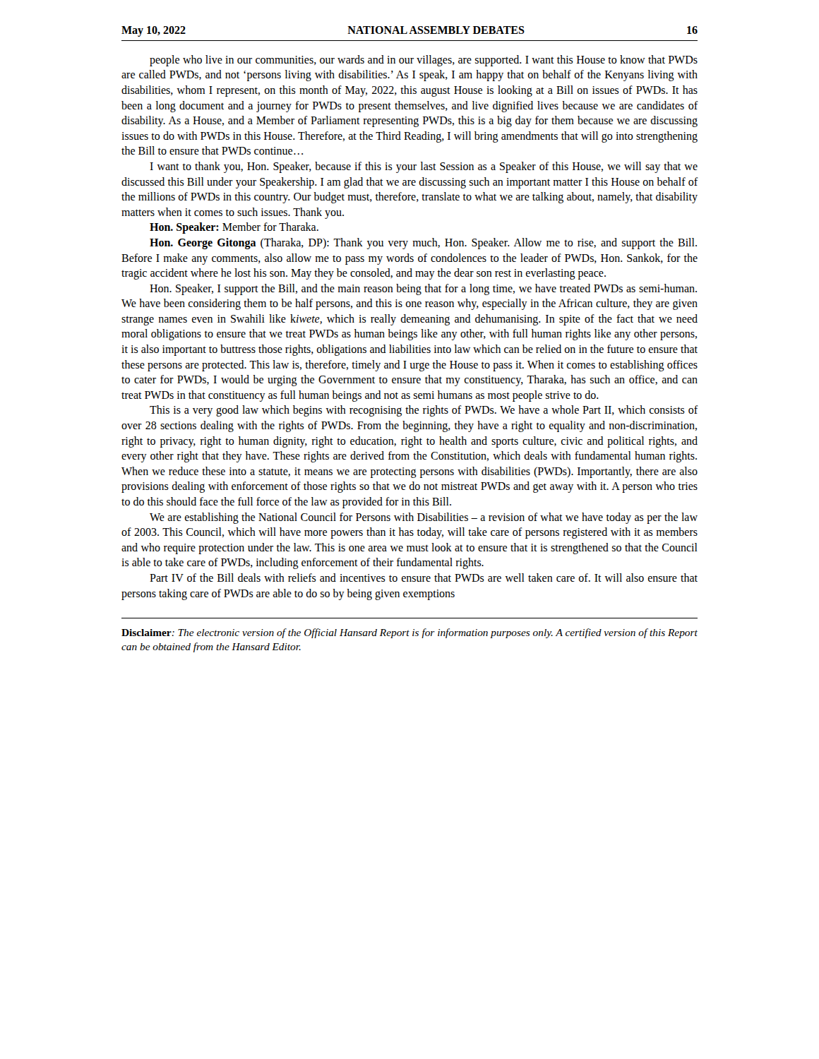May 10, 2022 NATIONAL ASSEMBLY DEBATES 16
people who live in our communities, our wards and in our villages, are supported. I want this House to know that PWDs are called PWDs, and not ‘persons living with disabilities.’ As I speak, I am happy that on behalf of the Kenyans living with disabilities, whom I represent, on this month of May, 2022, this august House is looking at a Bill on issues of PWDs. It has been a long document and a journey for PWDs to present themselves, and live dignified lives because we are candidates of disability. As a House, and a Member of Parliament representing PWDs, this is a big day for them because we are discussing issues to do with PWDs in this House. Therefore, at the Third Reading, I will bring amendments that will go into strengthening the Bill to ensure that PWDs continue…
I want to thank you, Hon. Speaker, because if this is your last Session as a Speaker of this House, we will say that we discussed this Bill under your Speakership. I am glad that we are discussing such an important matter I this House on behalf of the millions of PWDs in this country. Our budget must, therefore, translate to what we are talking about, namely, that disability matters when it comes to such issues. Thank you.
Hon. Speaker: Member for Tharaka.
Hon. George Gitonga (Tharaka, DP): Thank you very much, Hon. Speaker. Allow me to rise, and support the Bill. Before I make any comments, also allow me to pass my words of condolences to the leader of PWDs, Hon. Sankok, for the tragic accident where he lost his son. May they be consoled, and may the dear son rest in everlasting peace.
Hon. Speaker, I support the Bill, and the main reason being that for a long time, we have treated PWDs as semi-human. We have been considering them to be half persons, and this is one reason why, especially in the African culture, they are given strange names even in Swahili like kiwete, which is really demeaning and dehumanising. In spite of the fact that we need moral obligations to ensure that we treat PWDs as human beings like any other, with full human rights like any other persons, it is also important to buttress those rights, obligations and liabilities into law which can be relied on in the future to ensure that these persons are protected. This law is, therefore, timely and I urge the House to pass it. When it comes to establishing offices to cater for PWDs, I would be urging the Government to ensure that my constituency, Tharaka, has such an office, and can treat PWDs in that constituency as full human beings and not as semi humans as most people strive to do.
This is a very good law which begins with recognising the rights of PWDs. We have a whole Part II, which consists of over 28 sections dealing with the rights of PWDs. From the beginning, they have a right to equality and non-discrimination, right to privacy, right to human dignity, right to education, right to health and sports culture, civic and political rights, and every other right that they have. These rights are derived from the Constitution, which deals with fundamental human rights. When we reduce these into a statute, it means we are protecting persons with disabilities (PWDs). Importantly, there are also provisions dealing with enforcement of those rights so that we do not mistreat PWDs and get away with it. A person who tries to do this should face the full force of the law as provided for in this Bill.
We are establishing the National Council for Persons with Disabilities – a revision of what we have today as per the law of 2003. This Council, which will have more powers than it has today, will take care of persons registered with it as members and who require protection under the law. This is one area we must look at to ensure that it is strengthened so that the Council is able to take care of PWDs, including enforcement of their fundamental rights.
Part IV of the Bill deals with reliefs and incentives to ensure that PWDs are well taken care of. It will also ensure that persons taking care of PWDs are able to do so by being given exemptions
Disclaimer: The electronic version of the Official Hansard Report is for information purposes only. A certified version of this Report can be obtained from the Hansard Editor.